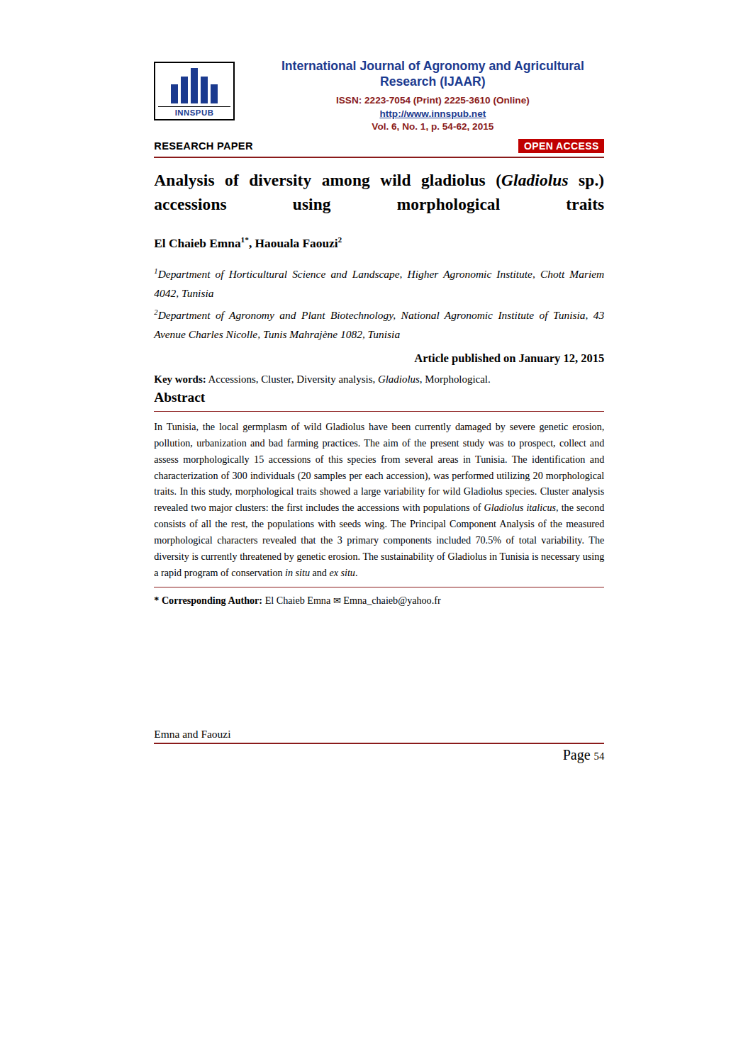INNSPUB
International Journal of Agronomy and Agricultural Research (IJAAR)
ISSN: 2223-7054 (Print) 2225-3610 (Online)
http://www.innspub.net
Vol. 6, No. 1, p. 54-62, 2015
RESEARCH PAPER
OPEN ACCESS
Analysis of diversity among wild gladiolus (Gladiolus sp.) accessions using morphological traits
El Chaieb Emna1*, Haouala Faouzi2
1Department of Horticultural Science and Landscape, Higher Agronomic Institute, Chott Mariem 4042, Tunisia
2Department of Agronomy and Plant Biotechnology, National Agronomic Institute of Tunisia, 43 Avenue Charles Nicolle, Tunis Mahrajène 1082, Tunisia
Article published on January 12, 2015
Key words: Accessions, Cluster, Diversity analysis, Gladiolus, Morphological.
Abstract
In Tunisia, the local germplasm of wild Gladiolus have been currently damaged by severe genetic erosion, pollution, urbanization and bad farming practices. The aim of the present study was to prospect, collect and assess morphologically 15 accessions of this species from several areas in Tunisia. The identification and characterization of 300 individuals (20 samples per each accession), was performed utilizing 20 morphological traits. In this study, morphological traits showed a large variability for wild Gladiolus species. Cluster analysis revealed two major clusters: the first includes the accessions with populations of Gladiolus italicus, the second consists of all the rest, the populations with seeds wing. The Principal Component Analysis of the measured morphological characters revealed that the 3 primary components included 70.5% of total variability. The diversity is currently threatened by genetic erosion. The sustainability of Gladiolus in Tunisia is necessary using a rapid program of conservation in situ and ex situ.
* Corresponding Author: El Chaieb Emna ✉ Emna_chaieb@yahoo.fr
Emna and Faouzi
Page 54